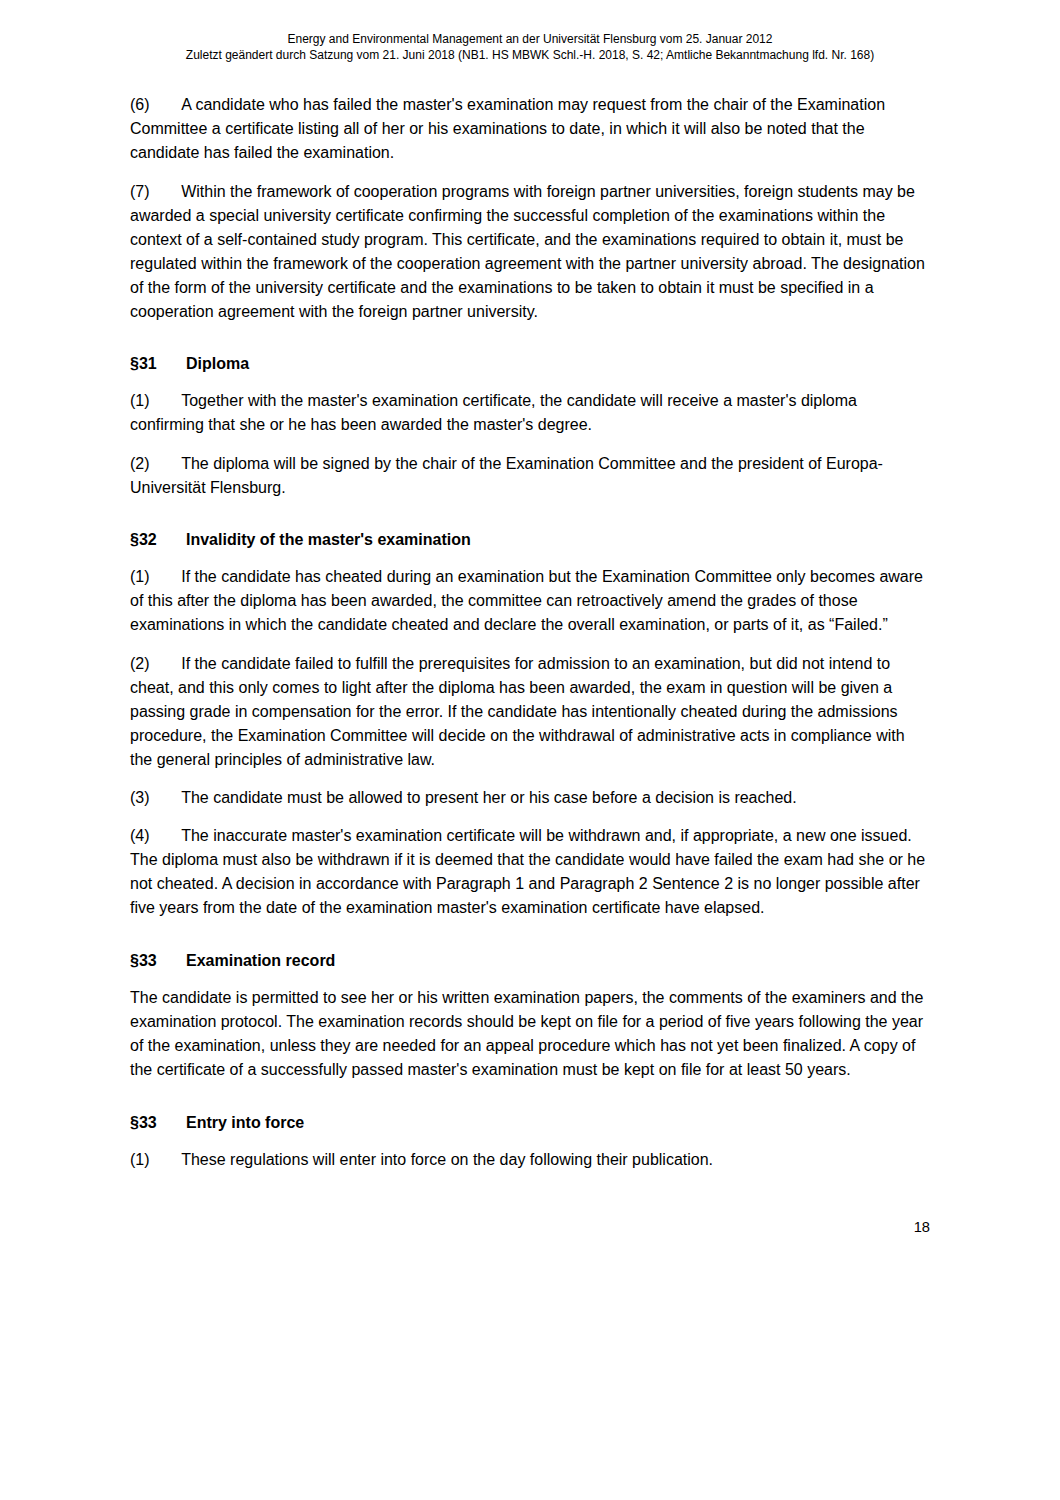Energy and Environmental Management an der Universität Flensburg vom 25. Januar 2012
Zuletzt geändert durch Satzung vom 21. Juni 2018 (NB1. HS MBWK Schl.-H. 2018, S. 42; Amtliche Bekanntmachung lfd. Nr. 168)
(6) A candidate who has failed the master's examination may request from the chair of the Examination Committee a certificate listing all of her or his examinations to date, in which it will also be noted that the candidate has failed the examination.
(7) Within the framework of cooperation programs with foreign partner universities, foreign students may be awarded a special university certificate confirming the successful completion of the examinations within the context of a self-contained study program. This certificate, and the examinations required to obtain it, must be regulated within the framework of the cooperation agreement with the partner university abroad. The designation of the form of the university certificate and the examinations to be taken to obtain it must be specified in a cooperation agreement with the foreign partner university.
§31 Diploma
(1) Together with the master's examination certificate, the candidate will receive a master's diploma confirming that she or he has been awarded the master's degree.
(2) The diploma will be signed by the chair of the Examination Committee and the president of Europa-Universität Flensburg.
§32 Invalidity of the master's examination
(1) If the candidate has cheated during an examination but the Examination Committee only becomes aware of this after the diploma has been awarded, the committee can retroactively amend the grades of those examinations in which the candidate cheated and declare the overall examination, or parts of it, as “Failed.”
(2) If the candidate failed to fulfill the prerequisites for admission to an examination, but did not intend to cheat, and this only comes to light after the diploma has been awarded, the exam in question will be given a passing grade in compensation for the error. If the candidate has intentionally cheated during the admissions procedure, the Examination Committee will decide on the withdrawal of administrative acts in compliance with the general principles of administrative law.
(3) The candidate must be allowed to present her or his case before a decision is reached.
(4) The inaccurate master's examination certificate will be withdrawn and, if appropriate, a new one issued. The diploma must also be withdrawn if it is deemed that the candidate would have failed the exam had she or he not cheated. A decision in accordance with Paragraph 1 and Paragraph 2 Sentence 2 is no longer possible after five years from the date of the examination master's examination certificate have elapsed.
§33 Examination record
The candidate is permitted to see her or his written examination papers, the comments of the examiners and the examination protocol. The examination records should be kept on file for a period of five years following the year of the examination, unless they are needed for an appeal procedure which has not yet been finalized. A copy of the certificate of a successfully passed master's examination must be kept on file for at least 50 years.
§33 Entry into force
(1) These regulations will enter into force on the day following their publication.
18